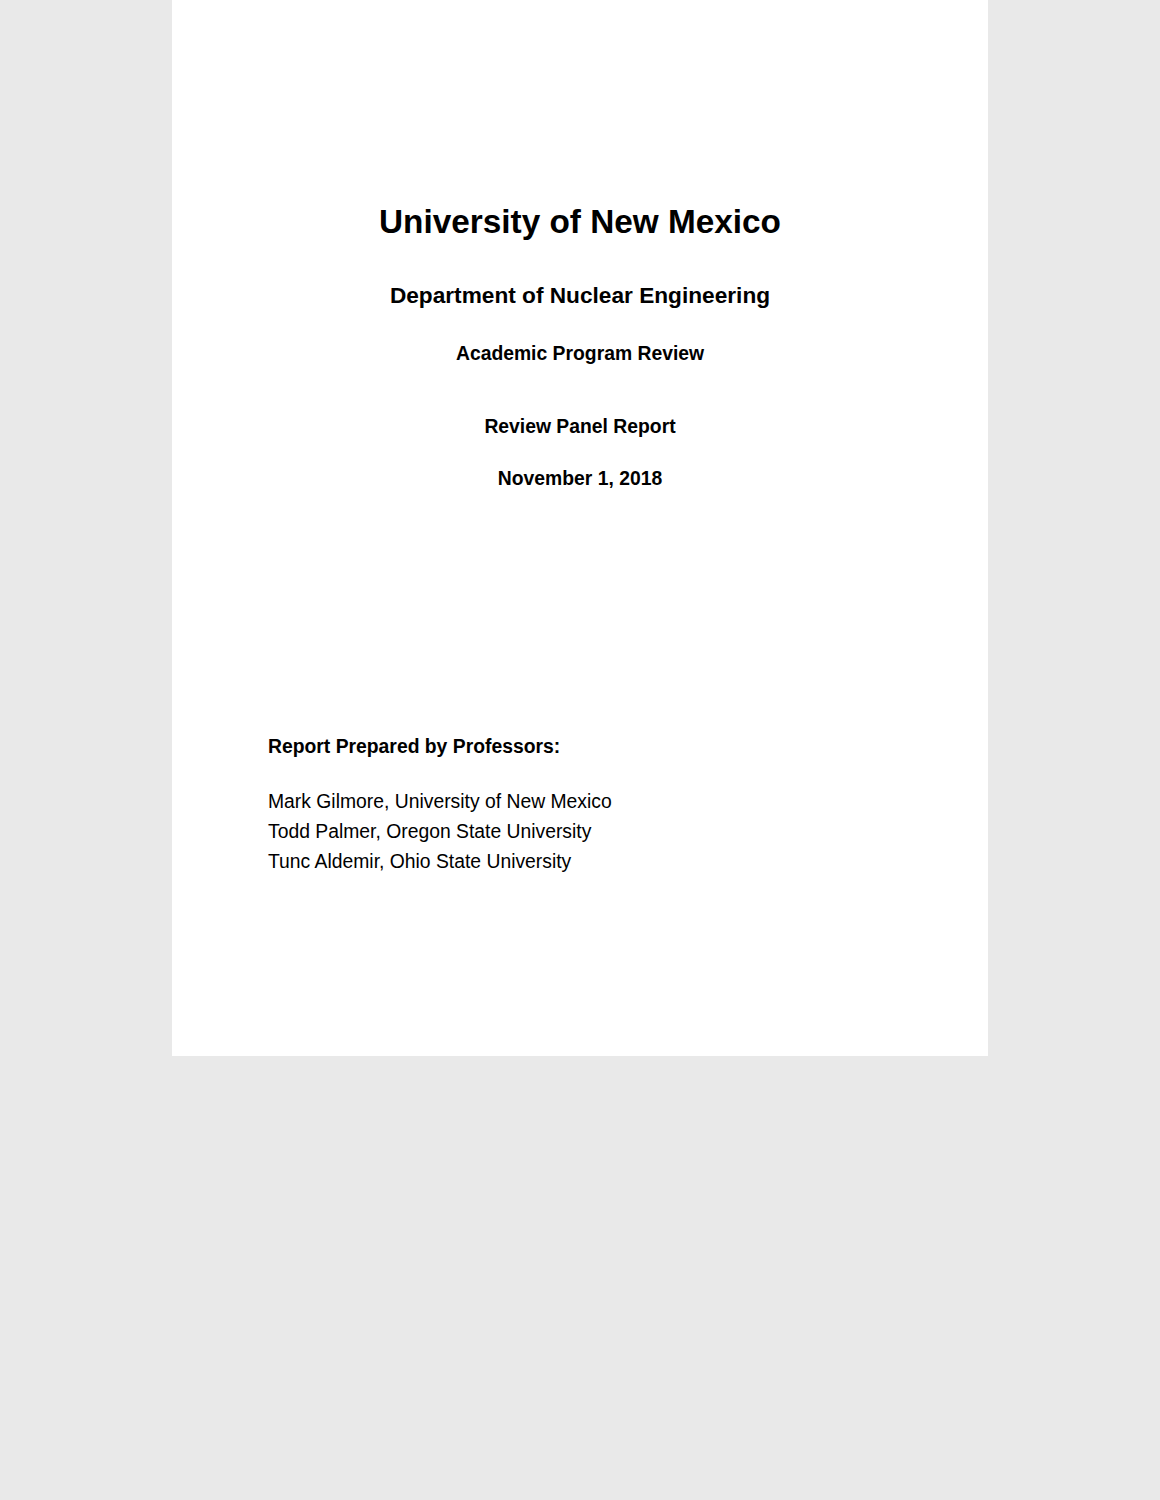University of New Mexico
Department of Nuclear Engineering
Academic Program Review
Review Panel Report
November 1, 2018
Report Prepared by Professors:
Mark Gilmore, University of New Mexico
Todd Palmer, Oregon State University
Tunc Aldemir, Ohio State University